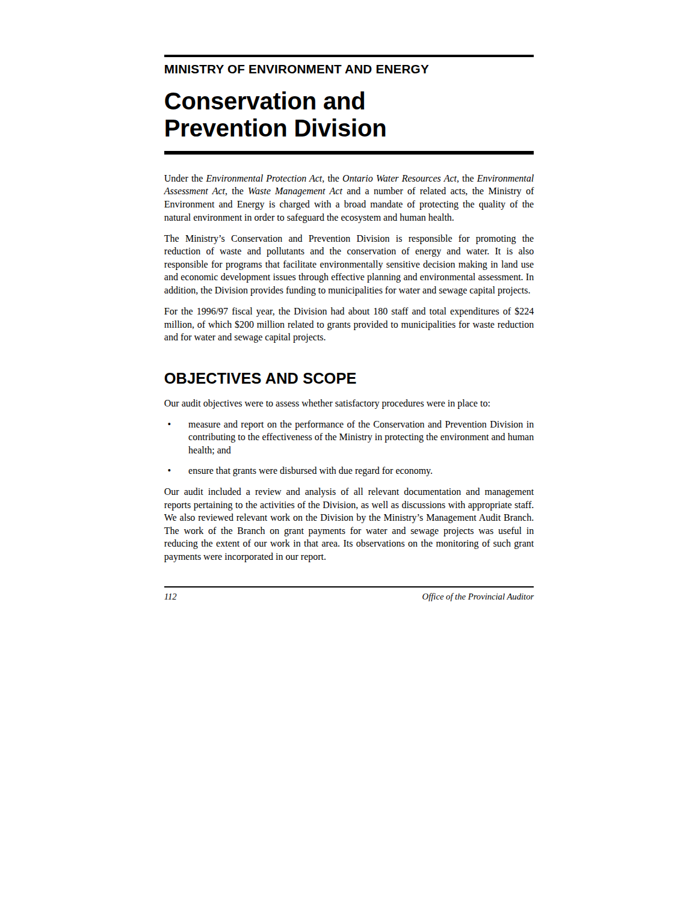MINISTRY OF ENVIRONMENT AND ENERGY
Conservation and
Prevention Division
Under the Environmental Protection Act, the Ontario Water Resources Act, the Environmental Assessment Act, the Waste Management Act and a number of related acts, the Ministry of Environment and Energy is charged with a broad mandate of protecting the quality of the natural environment in order to safeguard the ecosystem and human health.
The Ministry’s Conservation and Prevention Division is responsible for promoting the reduction of waste and pollutants and the conservation of energy and water. It is also responsible for programs that facilitate environmentally sensitive decision making in land use and economic development issues through effective planning and environmental assessment. In addition, the Division provides funding to municipalities for water and sewage capital projects.
For the 1996/97 fiscal year, the Division had about 180 staff and total expenditures of $224 million, of which $200 million related to grants provided to municipalities for waste reduction and for water and sewage capital projects.
OBJECTIVES AND SCOPE
Our audit objectives were to assess whether satisfactory procedures were in place to:
measure and report on the performance of the Conservation and Prevention Division in contributing to the effectiveness of the Ministry in protecting the environment and human health; and
ensure that grants were disbursed with due regard for economy.
Our audit included a review and analysis of all relevant documentation and management reports pertaining to the activities of the Division, as well as discussions with appropriate staff. We also reviewed relevant work on the Division by the Ministry’s Management Audit Branch. The work of the Branch on grant payments for water and sewage projects was useful in reducing the extent of our work in that area. Its observations on the monitoring of such grant payments were incorporated in our report.
112 Office of the Provincial Auditor